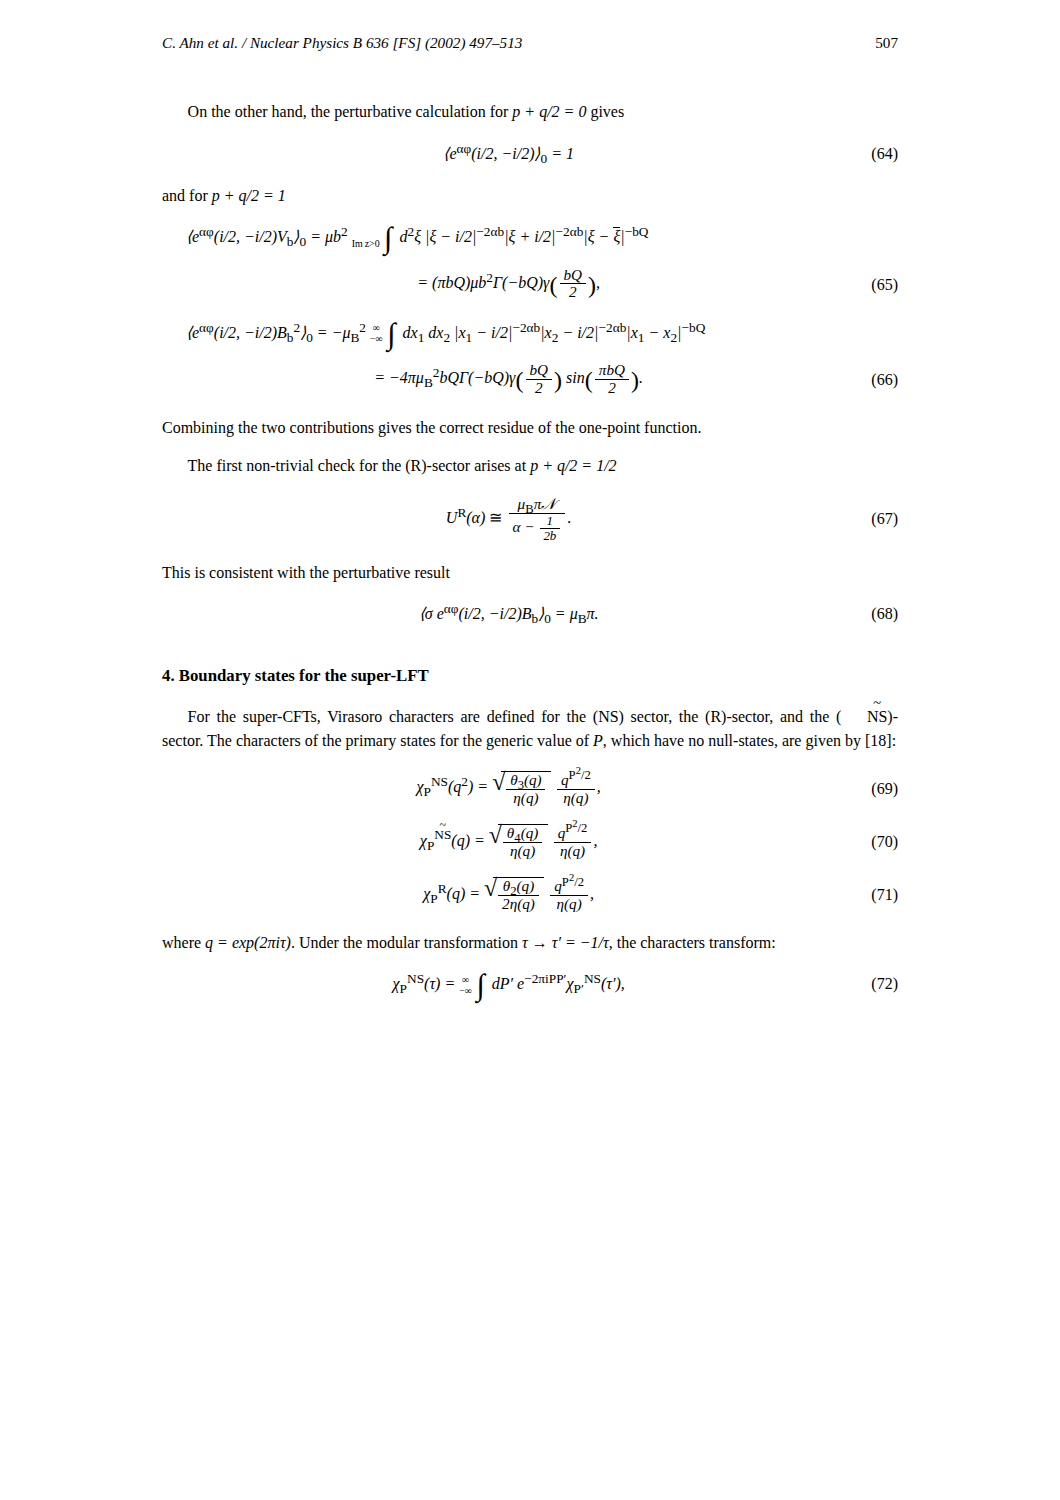C. Ahn et al. / Nuclear Physics B 636 [FS] (2002) 497–513 507
On the other hand, the perturbative calculation for p + q/2 = 0 gives
⟨eαφ(i/2, −i/2)⟩0 = 1
(64)
and for p + q/2 = 1
⟨eαφ(i/2, −i/2)Vb⟩0 = μb2 Im z>0∫ d2ξ |ξ − i/2|−2αb|ξ + i/2|−2αb|ξ − ξ|−bQ
= (πbQ)μb2Γ(−bQ)γ(bQ 2),
(65)
⟨eαφ(i/2, −i/2)Bb2⟩0 = −μB2 ∞−∞∫ dx1 dx2 |x1 − i/2|−2αb|x2 − i/2|−2αb|x1 − x2|−bQ
= −4πμB2bQΓ(−bQ)γ(bQ 2) sin(πbQ 2).
(66)
Combining the two contributions gives the correct residue of the one-point function.
The first non-trivial check for the (R)-sector arises at p + q/2 = 1/2
UR(α) ≅ μBπ𝒩 α − 12b.
(67)
This is consistent with the perturbative result
⟨σ eαφ(i/2, −i/2)Bb⟩0 = μBπ.
(68)
4. Boundary states for the super-LFT
For the super-CFTs, Virasoro characters are defined for the (NS) sector, the (R)-sector, and the (NS)-sector. The characters of the primary states for the generic value of P, which have no null-states, are given by [18]:
χPNS(q2) = θ3(q) η(q) qP2/2 η(q),
(69)
χPNS(q) = θ4(q) η(q) qP2/2 η(q),
(70)
χPR(q) = θ2(q) 2η(q) qP2/2 η(q),
(71)
where q = exp(2πiτ). Under the modular transformation τ → τ′ = −1/τ, the characters transform:
χPNS(τ) = ∞−∞∫ dP′ e−2πiPP′χP′NS(τ′),
(72)